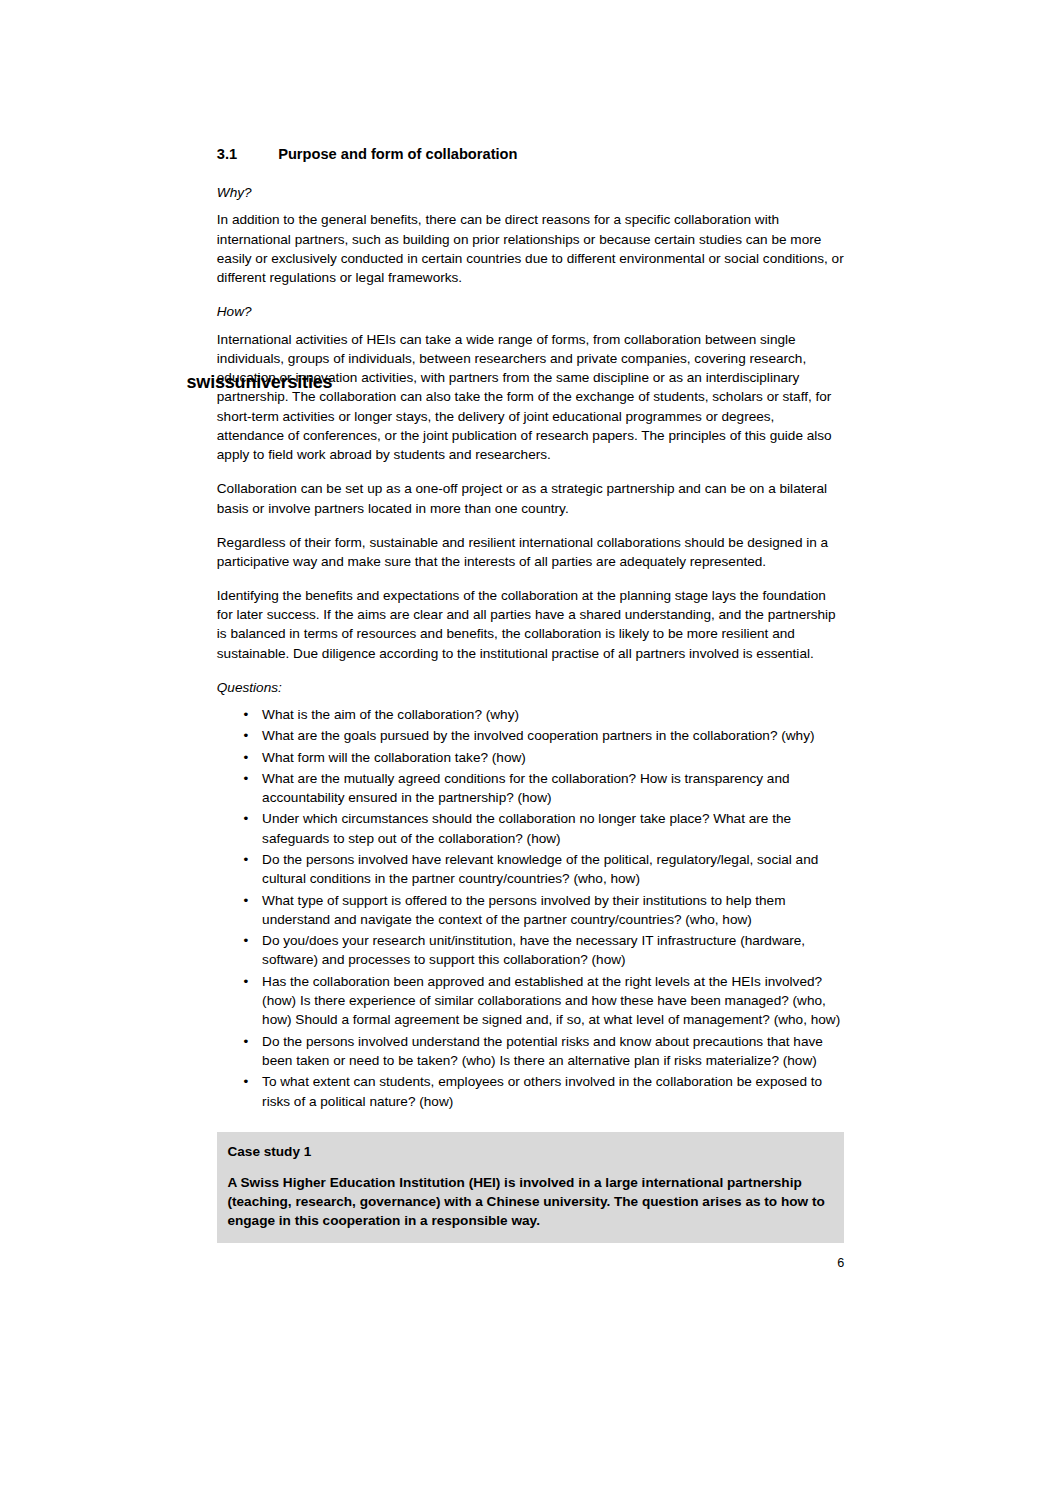swissuniversities
3.1 Purpose and form of collaboration
Why?
In addition to the general benefits, there can be direct reasons for a specific collaboration with international partners, such as building on prior relationships or because certain studies can be more easily or exclusively conducted in certain countries due to different environmental or social conditions, or different regulations or legal frameworks.
How?
International activities of HEIs can take a wide range of forms, from collaboration between single individuals, groups of individuals, between researchers and private companies, covering research, education or innovation activities, with partners from the same discipline or as an interdisciplinary partnership. The collaboration can also take the form of the exchange of students, scholars or staff, for short-term activities or longer stays, the delivery of joint educational programmes or degrees, attendance of conferences, or the joint publication of research papers. The principles of this guide also apply to field work abroad by students and researchers.
Collaboration can be set up as a one-off project or as a strategic partnership and can be on a bilateral basis or involve partners located in more than one country.
Regardless of their form, sustainable and resilient international collaborations should be designed in a participative way and make sure that the interests of all parties are adequately represented.
Identifying the benefits and expectations of the collaboration at the planning stage lays the foundation for later success. If the aims are clear and all parties have a shared understanding, and the partnership is balanced in terms of resources and benefits, the collaboration is likely to be more resilient and sustainable. Due diligence according to the institutional practise of all partners involved is essential.
Questions:
What is the aim of the collaboration? (why)
What are the goals pursued by the involved cooperation partners in the collaboration? (why)
What form will the collaboration take? (how)
What are the mutually agreed conditions for the collaboration? How is transparency and accountability ensured in the partnership? (how)
Under which circumstances should the collaboration no longer take place? What are the safeguards to step out of the collaboration? (how)
Do the persons involved have relevant knowledge of the political, regulatory/legal, social and cultural conditions in the partner country/countries? (who, how)
What type of support is offered to the persons involved by their institutions to help them understand and navigate the context of the partner country/countries? (who, how)
Do you/does your research unit/institution, have the necessary IT infrastructure (hardware, software) and processes to support this collaboration? (how)
Has the collaboration been approved and established at the right levels at the HEIs involved? (how) Is there experience of similar collaborations and how these have been managed? (who, how) Should a formal agreement be signed and, if so, at what level of management? (who, how)
Do the persons involved understand the potential risks and know about precautions that have been taken or need to be taken? (who) Is there an alternative plan if risks materialize? (how)
To what extent can students, employees or others involved in the collaboration be exposed to risks of a political nature? (how)
Case study 1
A Swiss Higher Education Institution (HEI) is involved in a large international partnership (teaching, research, governance) with a Chinese university. The question arises as to how to engage in this cooperation in a responsible way.
6